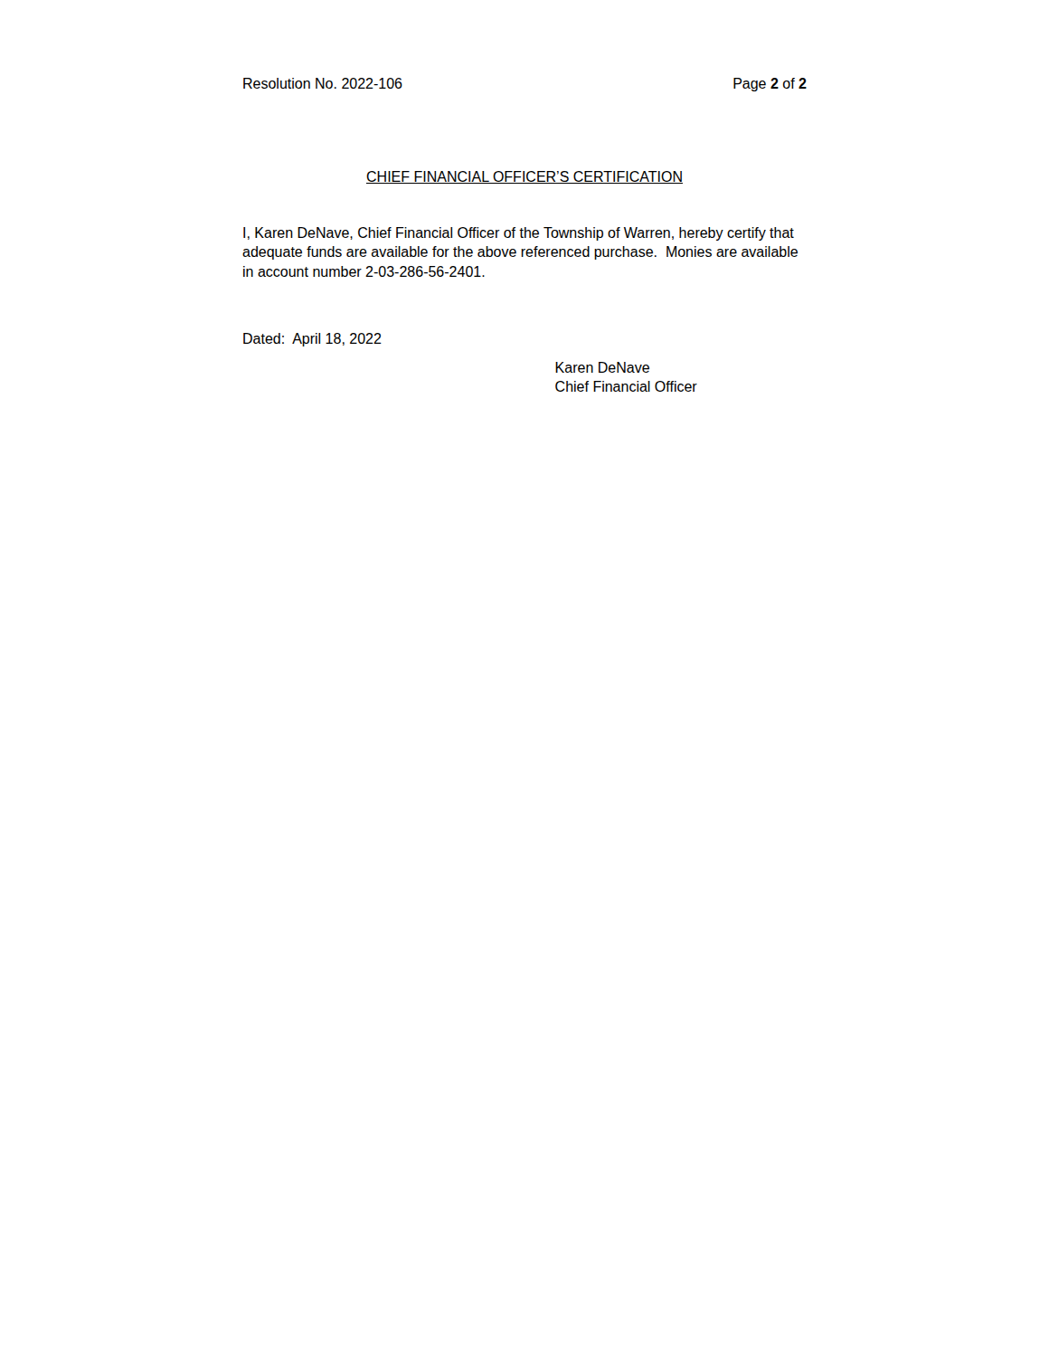Resolution No. 2022-106
Page 2 of 2
CHIEF FINANCIAL OFFICER’S CERTIFICATION
I, Karen DeNave, Chief Financial Officer of the Township of Warren, hereby certify that adequate funds are available for the above referenced purchase. Monies are available in account number 2-03-286-56-2401.
Dated: April 18, 2022
Karen DeNave
Chief Financial Officer